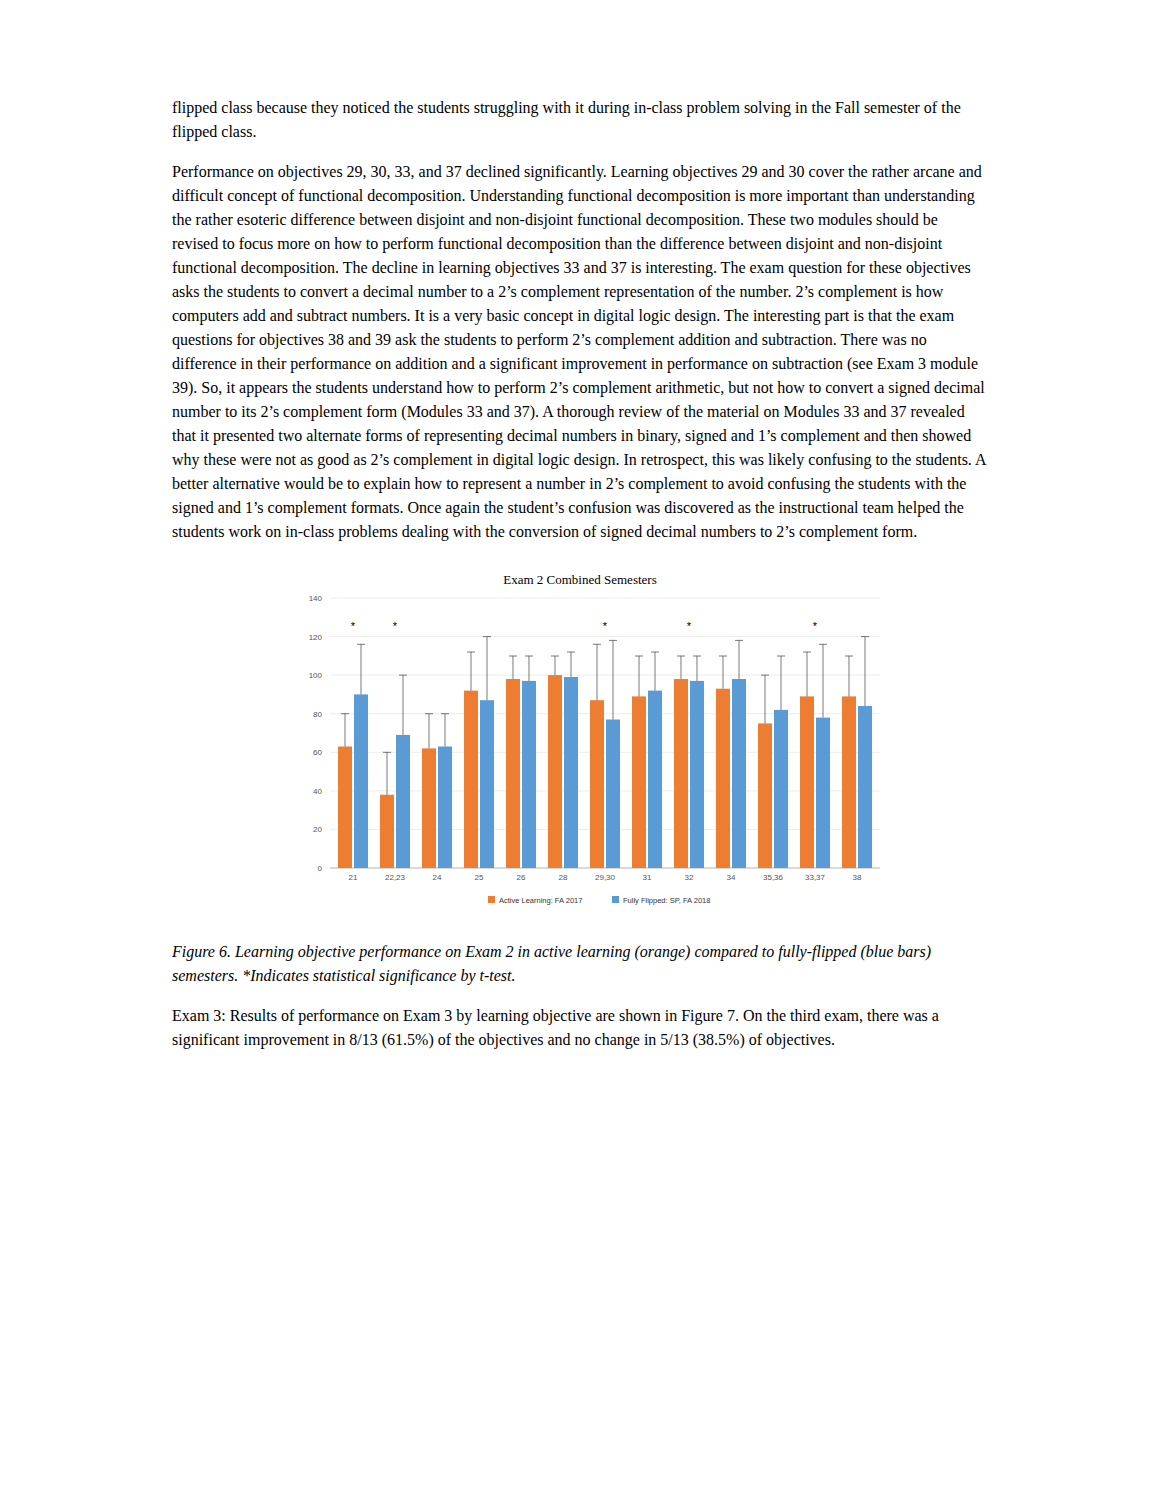flipped class because they noticed the students struggling with it during in-class problem solving in the Fall semester of the flipped class.
Performance on objectives 29, 30, 33, and 37 declined significantly. Learning objectives 29 and 30 cover the rather arcane and difficult concept of functional decomposition. Understanding functional decomposition is more important than understanding the rather esoteric difference between disjoint and non-disjoint functional decomposition. These two modules should be revised to focus more on how to perform functional decomposition than the difference between disjoint and non-disjoint functional decomposition. The decline in learning objectives 33 and 37 is interesting. The exam question for these objectives asks the students to convert a decimal number to a 2’s complement representation of the number. 2’s complement is how computers add and subtract numbers. It is a very basic concept in digital logic design. The interesting part is that the exam questions for objectives 38 and 39 ask the students to perform 2’s complement addition and subtraction. There was no difference in their performance on addition and a significant improvement in performance on subtraction (see Exam 3 module 39). So, it appears the students understand how to perform 2’s complement arithmetic, but not how to convert a signed decimal number to its 2’s complement form (Modules 33 and 37). A thorough review of the material on Modules 33 and 37 revealed that it presented two alternate forms of representing decimal numbers in binary, signed and 1’s complement and then showed why these were not as good as 2’s complement in digital logic design. In retrospect, this was likely confusing to the students. A better alternative would be to explain how to represent a number in 2’s complement to avoid confusing the students with the signed and 1’s complement formats. Once again the student’s confusion was discovered as the instructional team helped the students work on in-class problems dealing with the conversion of signed decimal numbers to 2’s complement form.
Exam 2 Combined Semesters Exam 2 Combined Semesters 140 120 100 80 60 40 20 0 * 21 * 22,23 24 25 26 28 * 29,30 31 * 32 34 35,36 * 33,37 38 Active Learning: FA 2017 Fully Flipped: SP, FA 2018
Figure 6. Learning objective performance on Exam 2 in active learning (orange) compared to fully-flipped (blue bars) semesters. *Indicates statistical significance by t-test.
Exam 3: Results of performance on Exam 3 by learning objective are shown in Figure 7. On the third exam, there was a significant improvement in 8/13 (61.5%) of the objectives and no change in 5/13 (38.5%) of objectives.